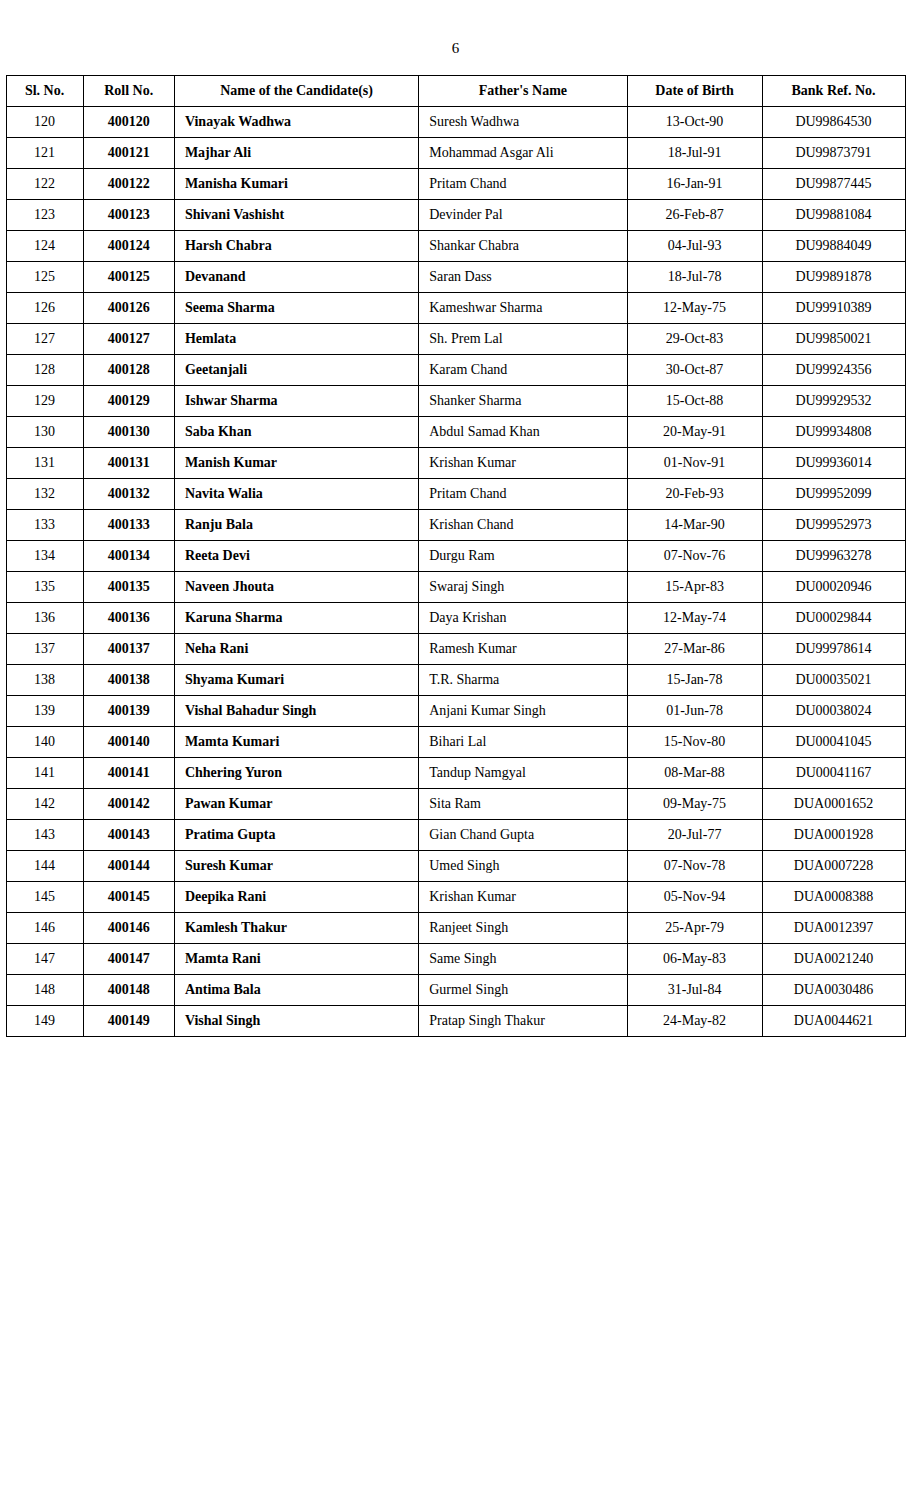6
| Sl. No. | Roll No. | Name of the Candidate(s) | Father's Name | Date of Birth | Bank Ref. No. |
| --- | --- | --- | --- | --- | --- |
| 120 | 400120 | Vinayak Wadhwa | Suresh Wadhwa | 13-Oct-90 | DU99864530 |
| 121 | 400121 | Majhar Ali | Mohammad Asgar Ali | 18-Jul-91 | DU99873791 |
| 122 | 400122 | Manisha Kumari | Pritam Chand | 16-Jan-91 | DU99877445 |
| 123 | 400123 | Shivani Vashisht | Devinder Pal | 26-Feb-87 | DU99881084 |
| 124 | 400124 | Harsh Chabra | Shankar Chabra | 04-Jul-93 | DU99884049 |
| 125 | 400125 | Devanand | Saran Dass | 18-Jul-78 | DU99891878 |
| 126 | 400126 | Seema Sharma | Kameshwar Sharma | 12-May-75 | DU99910389 |
| 127 | 400127 | Hemlata | Sh. Prem Lal | 29-Oct-83 | DU99850021 |
| 128 | 400128 | Geetanjali | Karam Chand | 30-Oct-87 | DU99924356 |
| 129 | 400129 | Ishwar Sharma | Shanker Sharma | 15-Oct-88 | DU99929532 |
| 130 | 400130 | Saba Khan | Abdul Samad Khan | 20-May-91 | DU99934808 |
| 131 | 400131 | Manish Kumar | Krishan Kumar | 01-Nov-91 | DU99936014 |
| 132 | 400132 | Navita Walia | Pritam Chand | 20-Feb-93 | DU99952099 |
| 133 | 400133 | Ranju Bala | Krishan Chand | 14-Mar-90 | DU99952973 |
| 134 | 400134 | Reeta Devi | Durgu Ram | 07-Nov-76 | DU99963278 |
| 135 | 400135 | Naveen Jhouta | Swaraj Singh | 15-Apr-83 | DU00020946 |
| 136 | 400136 | Karuna Sharma | Daya Krishan | 12-May-74 | DU00029844 |
| 137 | 400137 | Neha Rani | Ramesh Kumar | 27-Mar-86 | DU99978614 |
| 138 | 400138 | Shyama Kumari | T.R. Sharma | 15-Jan-78 | DU00035021 |
| 139 | 400139 | Vishal Bahadur Singh | Anjani Kumar Singh | 01-Jun-78 | DU00038024 |
| 140 | 400140 | Mamta Kumari | Bihari Lal | 15-Nov-80 | DU00041045 |
| 141 | 400141 | Chhering Yuron | Tandup Namgyal | 08-Mar-88 | DU00041167 |
| 142 | 400142 | Pawan Kumar | Sita Ram | 09-May-75 | DUA0001652 |
| 143 | 400143 | Pratima Gupta | Gian Chand Gupta | 20-Jul-77 | DUA0001928 |
| 144 | 400144 | Suresh Kumar | Umed Singh | 07-Nov-78 | DUA0007228 |
| 145 | 400145 | Deepika Rani | Krishan Kumar | 05-Nov-94 | DUA0008388 |
| 146 | 400146 | Kamlesh Thakur | Ranjeet Singh | 25-Apr-79 | DUA0012397 |
| 147 | 400147 | Mamta Rani | Same Singh | 06-May-83 | DUA0021240 |
| 148 | 400148 | Antima Bala | Gurmel Singh | 31-Jul-84 | DUA0030486 |
| 149 | 400149 | Vishal Singh | Pratap Singh Thakur | 24-May-82 | DUA0044621 |